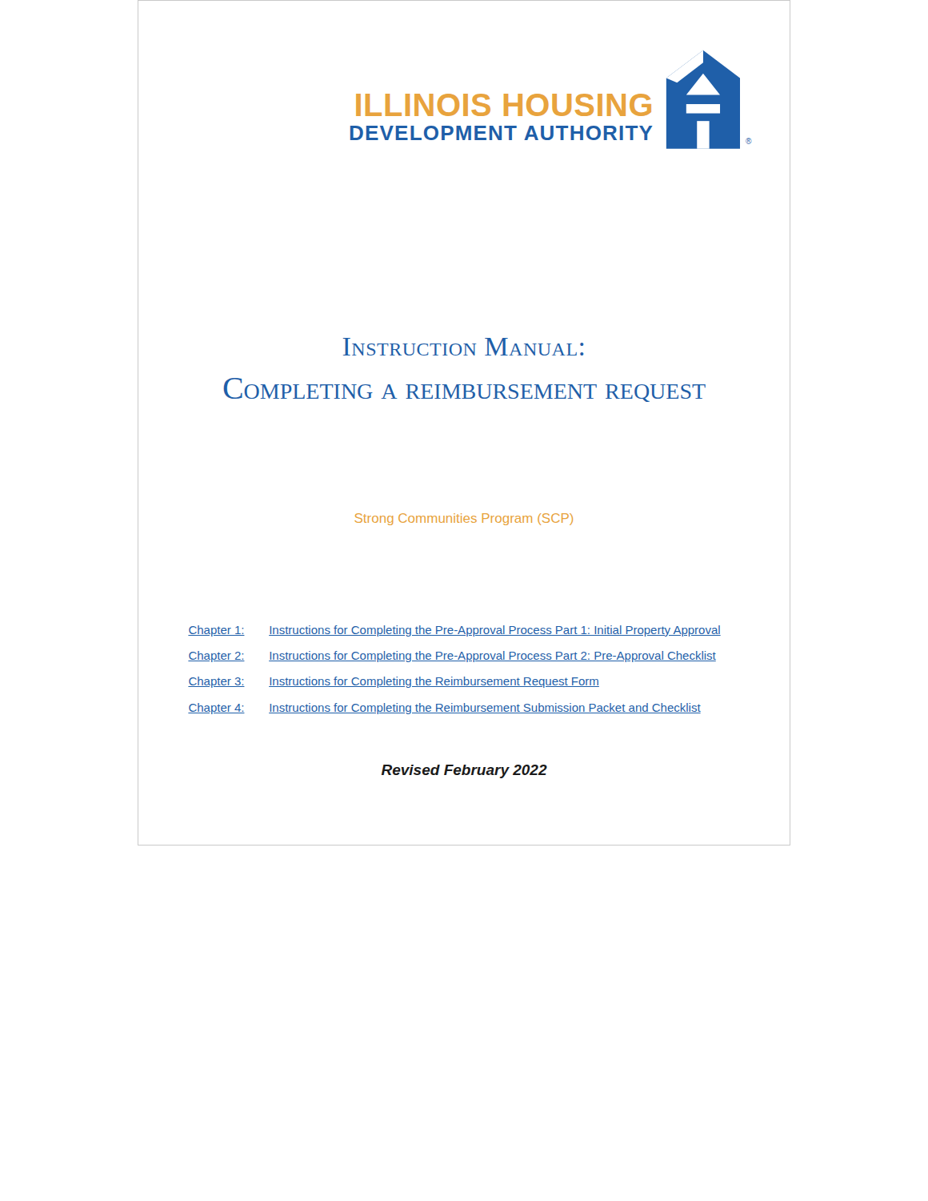ILLINOIS HOUSING
DEVELOPMENT AUTHORITY
®
Instruction Manual:
Completing a reimbursement request
Strong Communities Program (SCP)
Chapter 1: Instructions for Completing the Pre-Approval Process Part 1: Initial Property Approval
Chapter 2: Instructions for Completing the Pre-Approval Process Part 2: Pre-Approval Checklist
Chapter 3: Instructions for Completing the Reimbursement Request Form
Chapter 4: Instructions for Completing the Reimbursement Submission Packet and Checklist
Revised February 2022